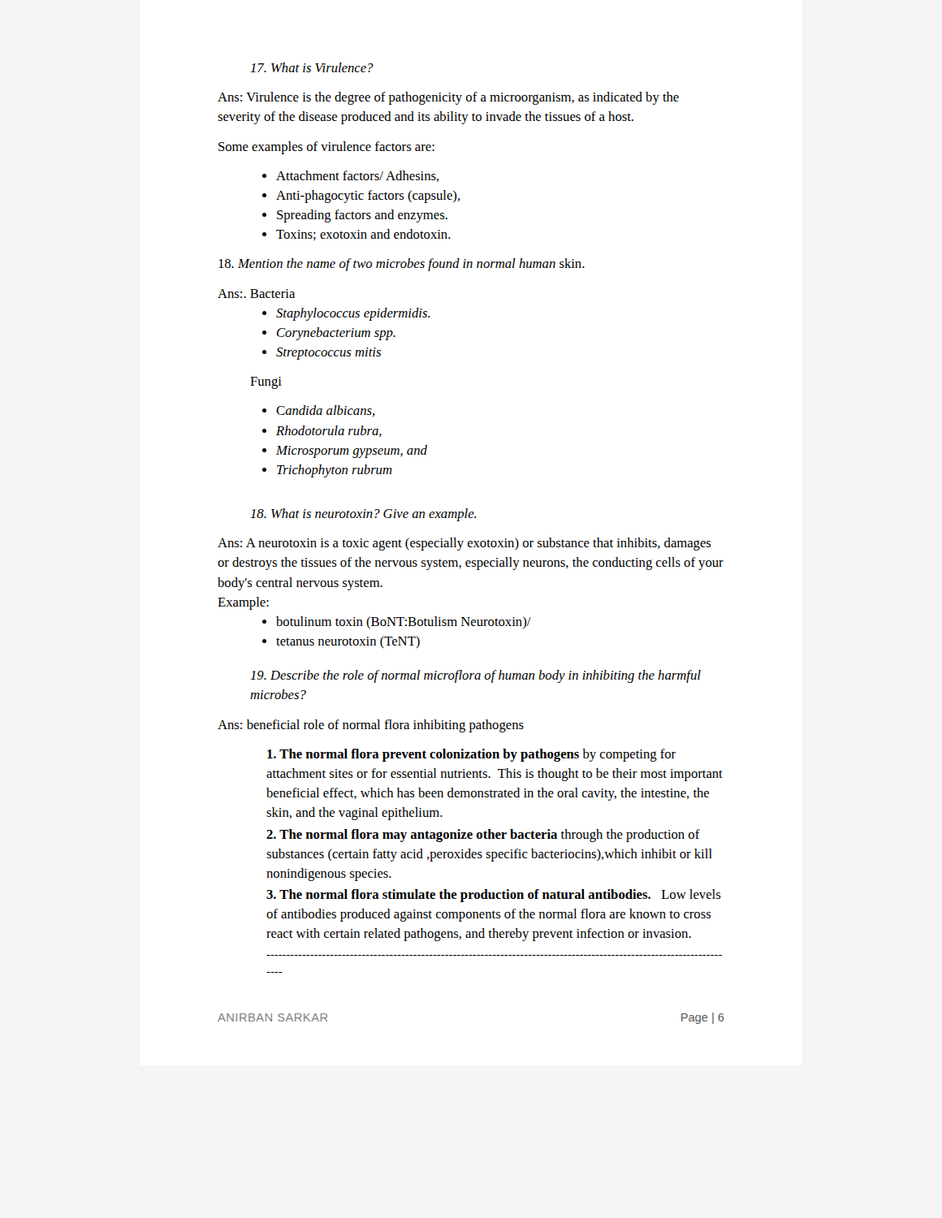17. What is Virulence?
Ans: Virulence is the degree of pathogenicity of a microorganism, as indicated by the severity of the disease produced and its ability to invade the tissues of a host.
Some examples of virulence factors are:
Attachment factors/ Adhesins,
Anti-phagocytic factors (capsule),
Spreading factors and enzymes.
Toxins; exotoxin and endotoxin.
18. Mention the name of two microbes found in normal human skin.
Ans:. Bacteria
Staphylococcus epidermidis.
Corynebacterium spp.
Streptococcus mitis
Fungi
Candida albicans,
Rhodotorula rubra,
Microsporum gypseum, and
Trichophyton rubrum
18. What is neurotoxin? Give an example.
Ans: A neurotoxin is a toxic agent (especially exotoxin) or substance that inhibits, damages or destroys the tissues of the nervous system, especially neurons, the conducting cells of your body's central nervous system.
Example:
botulinum toxin (BoNT:Botulism Neurotoxin)/
tetanus neurotoxin (TeNT)
19. Describe the role of normal microflora of human body in inhibiting the harmful microbes?
Ans: beneficial role of normal flora inhibiting pathogens
1. The normal flora prevent colonization by pathogens by competing for attachment sites or for essential nutrients. This is thought to be their most important beneficial effect, which has been demonstrated in the oral cavity, the intestine, the skin, and the vaginal epithelium.
2. The normal flora may antagonize other bacteria through the production of substances (certain fatty acid ,peroxides specific bacteriocins),which inhibit or kill nonindigenous species.
3. The normal flora stimulate the production of natural antibodies. Low levels of antibodies produced against components of the normal flora are known to cross react with certain related pathogens, and thereby prevent infection or invasion.
-----------------------------------------------------------------------------------------------------------------------
ANIRBAN SARKAR
Page | 6